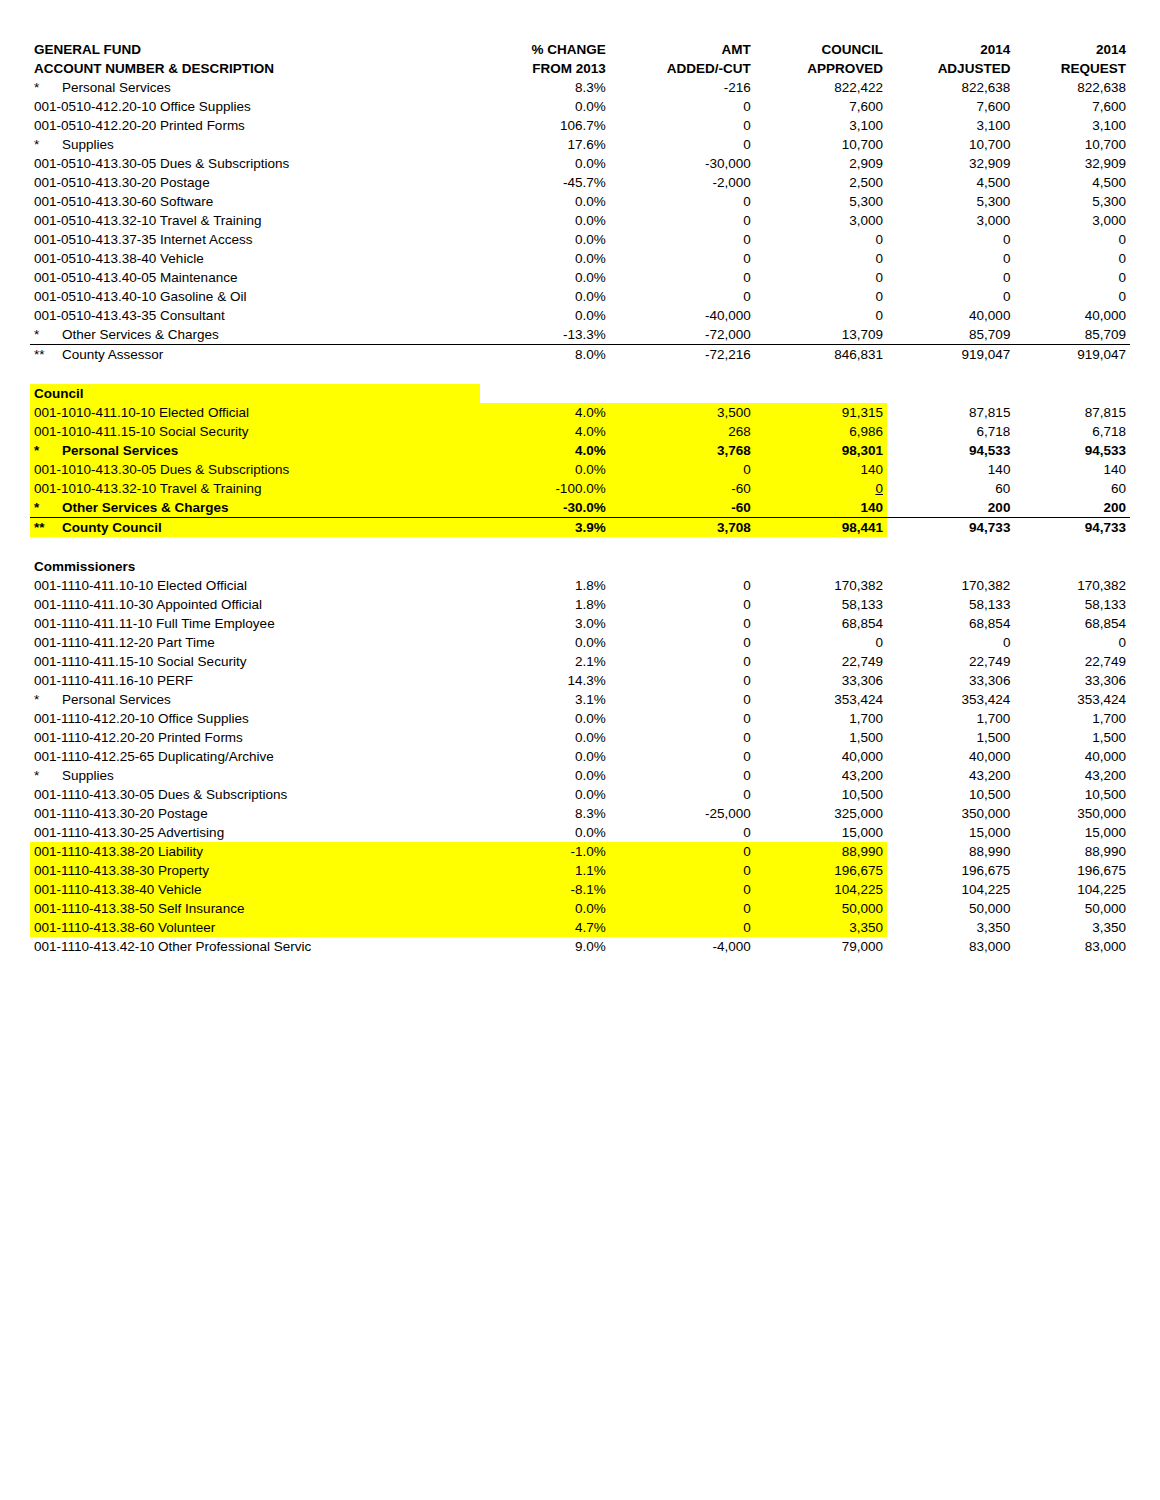| GENERAL FUND | % CHANGE | AMT | COUNCIL | 2014 | 2014 |
| --- | --- | --- | --- | --- | --- |
| ACCOUNT NUMBER & DESCRIPTION | FROM 2013 | ADDED/-CUT | APPROVED | ADJUSTED | REQUEST |
| * Personal Services | 8.3% | -216 | 822,422 | 822,638 | 822,638 |
| 001-0510-412.20-10 Office Supplies | 0.0% | 0 | 7,600 | 7,600 | 7,600 |
| 001-0510-412.20-20 Printed Forms | 106.7% | 0 | 3,100 | 3,100 | 3,100 |
| * Supplies | 17.6% | 0 | 10,700 | 10,700 | 10,700 |
| 001-0510-413.30-05 Dues & Subscriptions | 0.0% | -30,000 | 2,909 | 32,909 | 32,909 |
| 001-0510-413.30-20 Postage | -45.7% | -2,000 | 2,500 | 4,500 | 4,500 |
| 001-0510-413.30-60 Software | 0.0% | 0 | 5,300 | 5,300 | 5,300 |
| 001-0510-413.32-10 Travel & Training | 0.0% | 0 | 3,000 | 3,000 | 3,000 |
| 001-0510-413.37-35 Internet Access | 0.0% | 0 | 0 | 0 | 0 |
| 001-0510-413.38-40 Vehicle | 0.0% | 0 | 0 | 0 | 0 |
| 001-0510-413.40-05 Maintenance | 0.0% | 0 | 0 | 0 | 0 |
| 001-0510-413.40-10 Gasoline & Oil | 0.0% | 0 | 0 | 0 | 0 |
| 001-0510-413.43-35 Consultant | 0.0% | -40,000 | 0 | 40,000 | 40,000 |
| * Other Services & Charges | -13.3% | -72,000 | 13,709 | 85,709 | 85,709 |
| ** County Assessor | 8.0% | -72,216 | 846,831 | 919,047 | 919,047 |
| Council | | | | | |
| 001-1010-411.10-10 Elected Official | 4.0% | 3,500 | 91,315 | 87,815 | 87,815 |
| 001-1010-411.15-10 Social Security | 4.0% | 268 | 6,986 | 6,718 | 6,718 |
| * Personal Services | 4.0% | 3,768 | 98,301 | 94,533 | 94,533 |
| 001-1010-413.30-05 Dues & Subscriptions | 0.0% | 0 | 140 | 140 | 140 |
| 001-1010-413.32-10 Travel & Training | -100.0% | -60 | 0 | 60 | 60 |
| * Other Services & Charges | -30.0% | -60 | 140 | 200 | 200 |
| ** County Council | 3.9% | 3,708 | 98,441 | 94,733 | 94,733 |
| Commissioners | | | | | |
| 001-1110-411.10-10 Elected Official | 1.8% | 0 | 170,382 | 170,382 | 170,382 |
| 001-1110-411.10-30 Appointed Official | 1.8% | 0 | 58,133 | 58,133 | 58,133 |
| 001-1110-411.11-10 Full Time Employee | 3.0% | 0 | 68,854 | 68,854 | 68,854 |
| 001-1110-411.12-20 Part Time | 0.0% | 0 | 0 | 0 | 0 |
| 001-1110-411.15-10 Social Security | 2.1% | 0 | 22,749 | 22,749 | 22,749 |
| 001-1110-411.16-10 PERF | 14.3% | 0 | 33,306 | 33,306 | 33,306 |
| * Personal Services | 3.1% | 0 | 353,424 | 353,424 | 353,424 |
| 001-1110-412.20-10 Office Supplies | 0.0% | 0 | 1,700 | 1,700 | 1,700 |
| 001-1110-412.20-20 Printed Forms | 0.0% | 0 | 1,500 | 1,500 | 1,500 |
| 001-1110-412.25-65 Duplicating/Archive | 0.0% | 0 | 40,000 | 40,000 | 40,000 |
| * Supplies | 0.0% | 0 | 43,200 | 43,200 | 43,200 |
| 001-1110-413.30-05 Dues & Subscriptions | 0.0% | 0 | 10,500 | 10,500 | 10,500 |
| 001-1110-413.30-20 Postage | 8.3% | -25,000 | 325,000 | 350,000 | 350,000 |
| 001-1110-413.30-25 Advertising | 0.0% | 0 | 15,000 | 15,000 | 15,000 |
| 001-1110-413.38-20 Liability | -1.0% | 0 | 88,990 | 88,990 | 88,990 |
| 001-1110-413.38-30 Property | 1.1% | 0 | 196,675 | 196,675 | 196,675 |
| 001-1110-413.38-40 Vehicle | -8.1% | 0 | 104,225 | 104,225 | 104,225 |
| 001-1110-413.38-50 Self Insurance | 0.0% | 0 | 50,000 | 50,000 | 50,000 |
| 001-1110-413.38-60 Volunteer | 4.7% | 0 | 3,350 | 3,350 | 3,350 |
| 001-1110-413.42-10 Other Professional Servic | 9.0% | -4,000 | 79,000 | 83,000 | 83,000 |